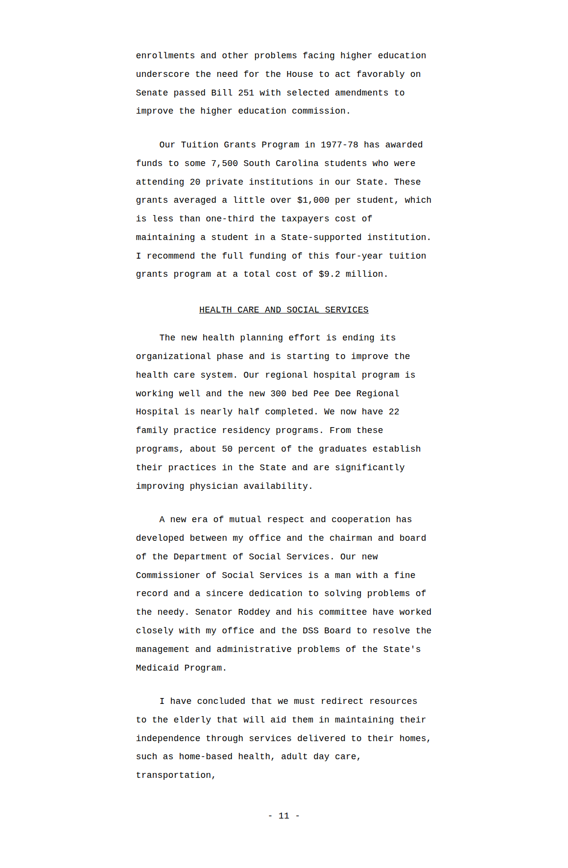enrollments and other problems facing higher education underscore the need for the House to act favorably on Senate passed Bill 251 with selected amendments to improve the higher education commission.
Our Tuition Grants Program in 1977-78 has awarded funds to some 7,500 South Carolina students who were attending 20 private institutions in our State. These grants averaged a little over $1,000 per student, which is less than one-third the taxpayers cost of maintaining a student in a State-supported institution. I recommend the full funding of this four-year tuition grants program at a total cost of $9.2 million.
HEALTH CARE AND SOCIAL SERVICES
The new health planning effort is ending its organizational phase and is starting to improve the health care system. Our regional hospital program is working well and the new 300 bed Pee Dee Regional Hospital is nearly half completed. We now have 22 family practice residency programs. From these programs, about 50 percent of the graduates establish their practices in the State and are significantly improving physician availability.
A new era of mutual respect and cooperation has developed between my office and the chairman and board of the Department of Social Services. Our new Commissioner of Social Services is a man with a fine record and a sincere dedication to solving problems of the needy. Senator Roddey and his committee have worked closely with my office and the DSS Board to resolve the management and administrative problems of the State's Medicaid Program.
I have concluded that we must redirect resources to the elderly that will aid them in maintaining their independence through services delivered to their homes, such as home-based health, adult day care, transportation,
- 11 -